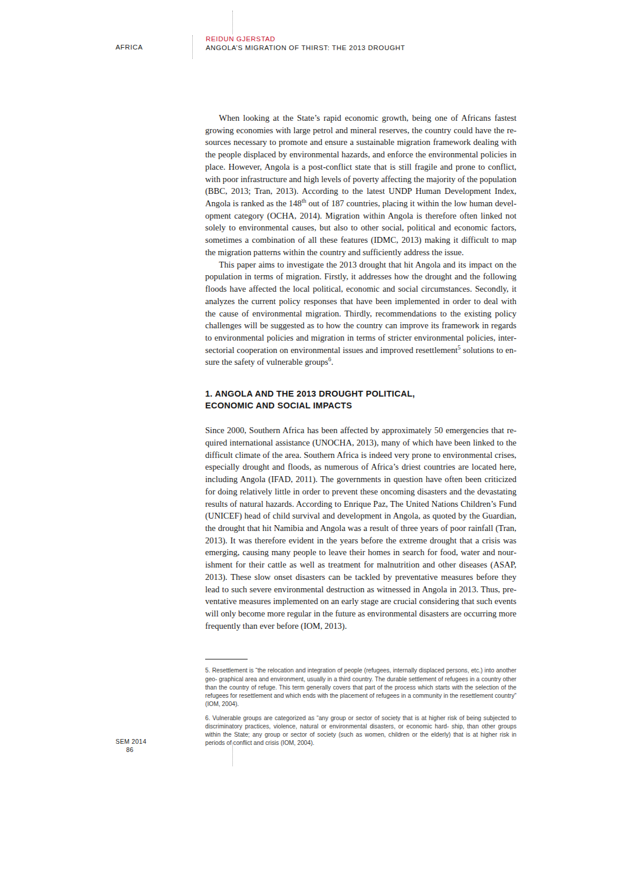Africa
Reidun Gjerstad
Angola’s Migration of Thirst: The 2013 Drought
When looking at the State’s rapid economic growth, being one of Africans fastest growing economies with large petrol and mineral reserves, the country could have the resources necessary to promote and ensure a sustainable migration framework dealing with the people displaced by environmental hazards, and enforce the environmental policies in place. However, Angola is a post-conflict state that is still fragile and prone to conflict, with poor infrastructure and high levels of poverty affecting the majority of the population (BBC, 2013; Tran, 2013). According to the latest UNDP Human Development Index, Angola is ranked as the 148th out of 187 countries, placing it within the low human development category (OCHA, 2014). Migration within Angola is therefore often linked not solely to environmental causes, but also to other social, political and economic factors, sometimes a combination of all these features (IDMC, 2013) making it difficult to map the migration patterns within the country and sufficiently address the issue.
This paper aims to investigate the 2013 drought that hit Angola and its impact on the population in terms of migration. Firstly, it addresses how the drought and the following floods have affected the local political, economic and social circumstances. Secondly, it analyzes the current policy responses that have been implemented in order to deal with the cause of environmental migration. Thirdly, recommendations to the existing policy challenges will be suggested as to how the country can improve its framework in regards to environmental policies and migration in terms of stricter environmental policies, inter-sectorial cooperation on environmental issues and improved resettlement5 solutions to ensure the safety of vulnerable groups6.
1. Angola and the 2013 Drought Political,
Economic and Social Impacts
Since 2000, Southern Africa has been affected by approximately 50 emergencies that required international assistance (UNOCHA, 2013), many of which have been linked to the difficult climate of the area. Southern Africa is indeed very prone to environmental crises, especially drought and floods, as numerous of Africa’s driest countries are located here, including Angola (IFAD, 2011). The governments in question have often been criticized for doing relatively little in order to prevent these oncoming disasters and the devastating results of natural hazards. According to Enrique Paz, The United Nations Children’s Fund (UNICEF) head of child survival and development in Angola, as quoted by the Guardian, the drought that hit Namibia and Angola was a result of three years of poor rainfall (Tran, 2013). It was therefore evident in the years before the extreme drought that a crisis was emerging, causing many people to leave their homes in search for food, water and nourishment for their cattle as well as treatment for malnutrition and other diseases (ASAP, 2013). These slow onset disasters can be tackled by preventative measures before they lead to such severe environmental destruction as witnessed in Angola in 2013. Thus, preventative measures implemented on an early stage are crucial considering that such events will only become more regular in the future as environmental disasters are occurring more frequently than ever before (IOM, 2013).
5. Resettlement is “the relocation and integration of people (refugees, internally displaced persons, etc.) into another geo- graphical area and environment, usually in a third country. The durable settlement of refugees in a country other than the country of refuge. This term generally covers that part of the process which starts with the selection of the refugees for resettlement and which ends with the placement of refugees in a community in the resettlement country” (IOM, 2004).
6. Vulnerable groups are categorized as “any group or sector of society that is at higher risk of being subjected to discriminatory practices, violence, natural or environmental disasters, or economic hard- ship, than other groups within the State; any group or sector of society (such as women, children or the elderly) that is at higher risk in periods of conflict and crisis (IOM, 2004).
SEM 2014 86